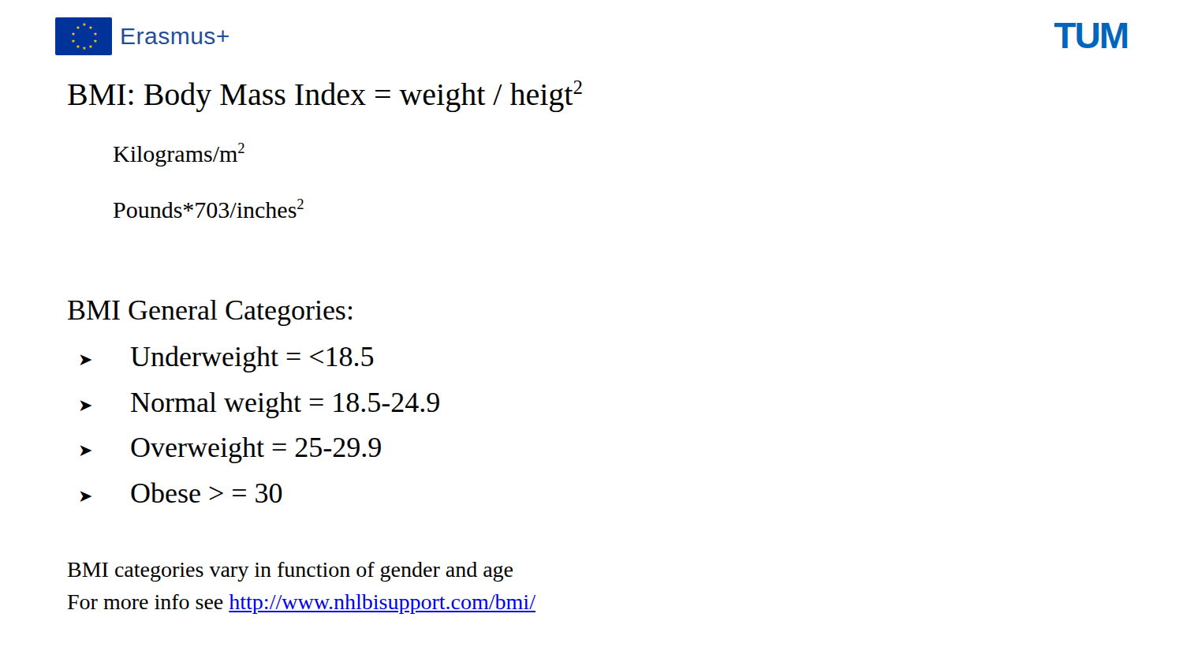★ ★ ★ ★ ★ ★ ★ ★ ★ ★
Erasmus+
TUM
BMI: Body Mass Index = weight / heigt2
Kilograms/m2
Pounds*703/inches2
BMI General Categories:
Underweight = <18.5
Normal weight = 18.5-24.9
Overweight = 25-29.9
Obese > = 30
BMI categories vary in function of gender and age
For more info see http://www.nhlbisupport.com/bmi/